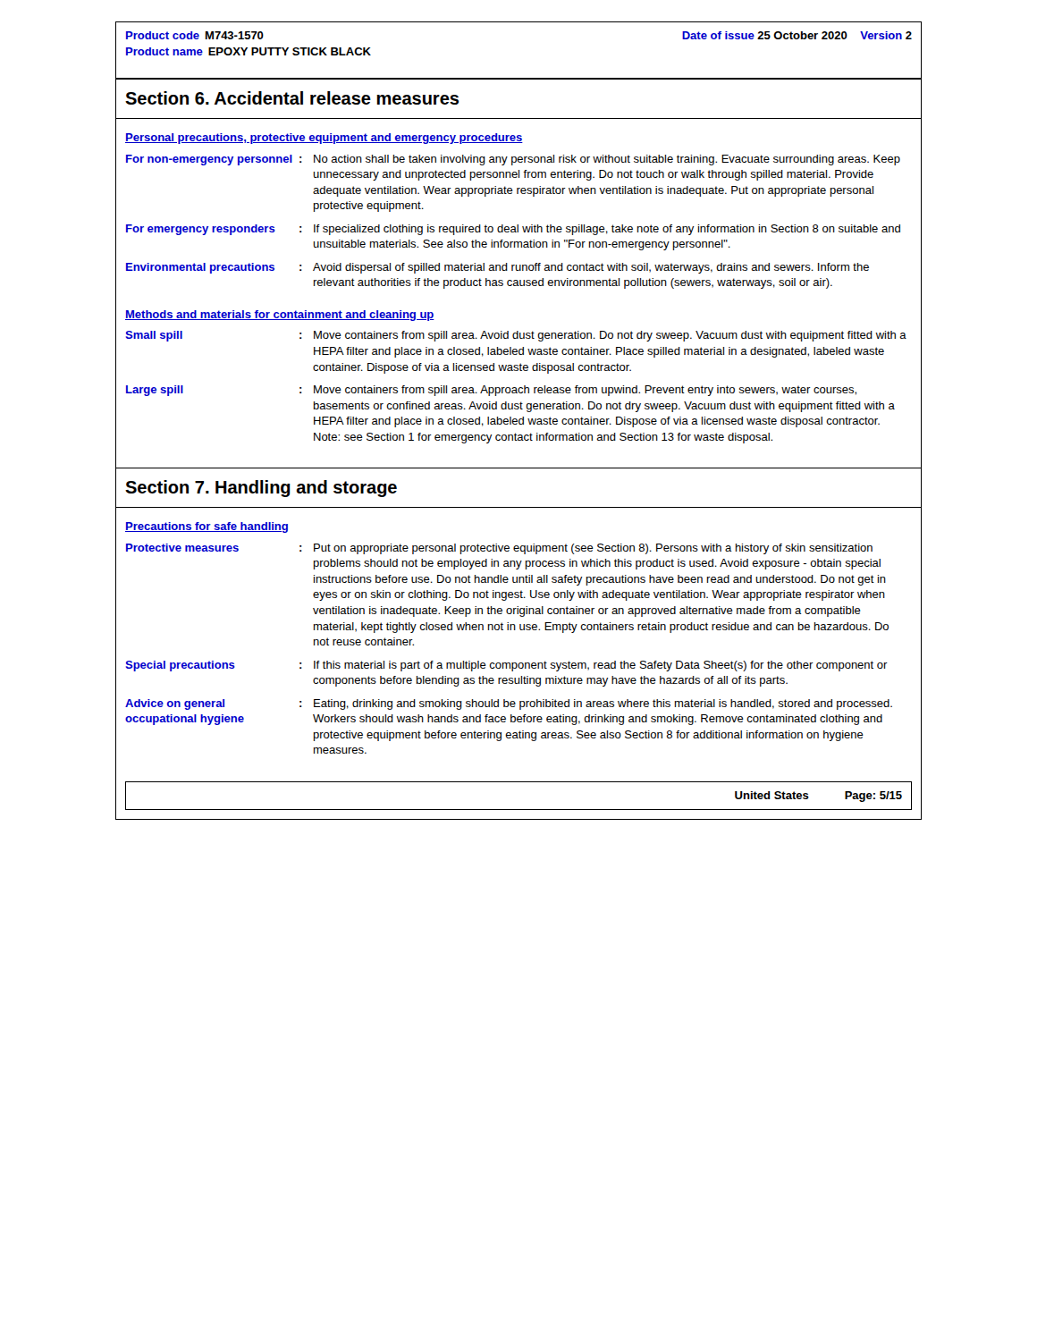Product code M743-1570
Product name EPOXY PUTTY STICK BLACK
Date of issue 25 October 2020 Version 2
Section 6. Accidental release measures
Personal precautions, protective equipment and emergency procedures
| For non-emergency personnel | : | No action shall be taken involving any personal risk or without suitable training. Evacuate surrounding areas. Keep unnecessary and unprotected personnel from entering. Do not touch or walk through spilled material. Provide adequate ventilation. Wear appropriate respirator when ventilation is inadequate. Put on appropriate personal protective equipment. |
| For emergency responders | : | If specialized clothing is required to deal with the spillage, take note of any information in Section 8 on suitable and unsuitable materials. See also the information in "For non-emergency personnel". |
| Environmental precautions | : | Avoid dispersal of spilled material and runoff and contact with soil, waterways, drains and sewers. Inform the relevant authorities if the product has caused environmental pollution (sewers, waterways, soil or air). |
Methods and materials for containment and cleaning up
| Small spill | : | Move containers from spill area. Avoid dust generation. Do not dry sweep. Vacuum dust with equipment fitted with a HEPA filter and place in a closed, labeled waste container. Place spilled material in a designated, labeled waste container. Dispose of via a licensed waste disposal contractor. |
| Large spill | : | Move containers from spill area. Approach release from upwind. Prevent entry into sewers, water courses, basements or confined areas. Avoid dust generation. Do not dry sweep. Vacuum dust with equipment fitted with a HEPA filter and place in a closed, labeled waste container. Dispose of via a licensed waste disposal contractor. Note: see Section 1 for emergency contact information and Section 13 for waste disposal. |
Section 7. Handling and storage
Precautions for safe handling
| Protective measures | : | Put on appropriate personal protective equipment (see Section 8). Persons with a history of skin sensitization problems should not be employed in any process in which this product is used. Avoid exposure - obtain special instructions before use. Do not handle until all safety precautions have been read and understood. Do not get in eyes or on skin or clothing. Do not ingest. Use only with adequate ventilation. Wear appropriate respirator when ventilation is inadequate. Keep in the original container or an approved alternative made from a compatible material, kept tightly closed when not in use. Empty containers retain product residue and can be hazardous. Do not reuse container. |
| Special precautions | : | If this material is part of a multiple component system, read the Safety Data Sheet(s) for the other component or components before blending as the resulting mixture may have the hazards of all of its parts. |
| Advice on general occupational hygiene | : | Eating, drinking and smoking should be prohibited in areas where this material is handled, stored and processed. Workers should wash hands and face before eating, drinking and smoking. Remove contaminated clothing and protective equipment before entering eating areas. See also Section 8 for additional information on hygiene measures. |
United States Page: 5/15